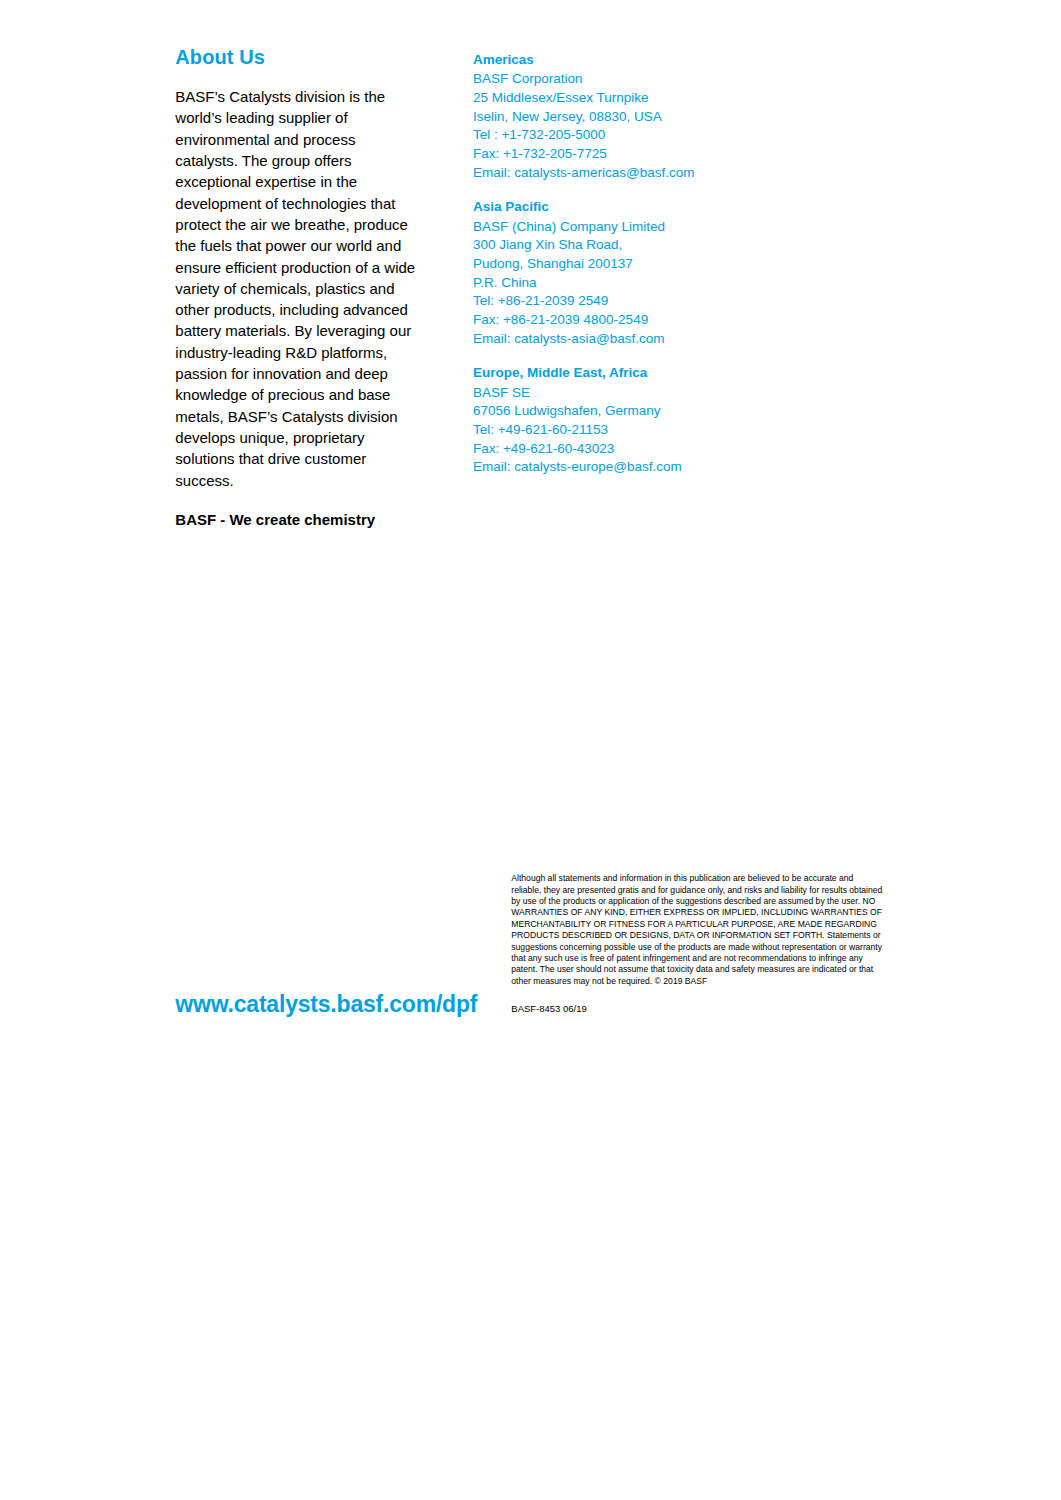About Us
BASF’s Catalysts division is the world’s leading supplier of environmental and process catalysts. The group offers exceptional expertise in the development of technologies that protect the air we breathe, produce the fuels that power our world and ensure efficient production of a wide variety of chemicals, plastics and other products, including advanced battery materials. By leveraging our industry-leading R&D platforms, passion for innovation and deep knowledge of precious and base metals, BASF’s Catalysts division develops unique, proprietary solutions that drive customer success.
BASF - We create chemistry
Americas
BASF Corporation 25 Middlesex/Essex Turnpike Iselin, New Jersey, 08830, USA Tel : +1-732-205-5000 Fax: +1-732-205-7725 Email: catalysts-americas@basf.com
Asia Pacific
BASF (China) Company Limited 300 Jiang Xin Sha Road, Pudong, Shanghai 200137 P.R. China Tel: +86-21-2039 2549 Fax: +86-21-2039 4800-2549 Email: catalysts-asia@basf.com
Europe, Middle East, Africa
BASF SE 67056 Ludwigshafen, Germany Tel: +49-621-60-21153 Fax: +49-621-60-43023 Email: catalysts-europe@basf.com
Although all statements and information in this publication are believed to be accurate and reliable, they are presented gratis and for guidance only, and risks and liability for results obtained by use of the products or application of the suggestions described are assumed by the user. NO WARRANTIES OF ANY KIND, EITHER EXPRESS OR IMPLIED, INCLUDING WARRANTIES OF MERCHANTABILITY OR FITNESS FOR A PARTICULAR PURPOSE, ARE MADE REGARDING PRODUCTS DESCRIBED OR DESIGNS, DATA OR INFORMATION SET FORTH. Statements or suggestions concerning possible use of the products are made without representation or warranty that any such use is free of patent infringement and are not recommendations to infringe any patent. The user should not assume that toxicity data and safety measures are indicated or that other measures may not be required. © 2019 BASF
BASF-8453 06/19
www.catalysts.basf.com/dpf